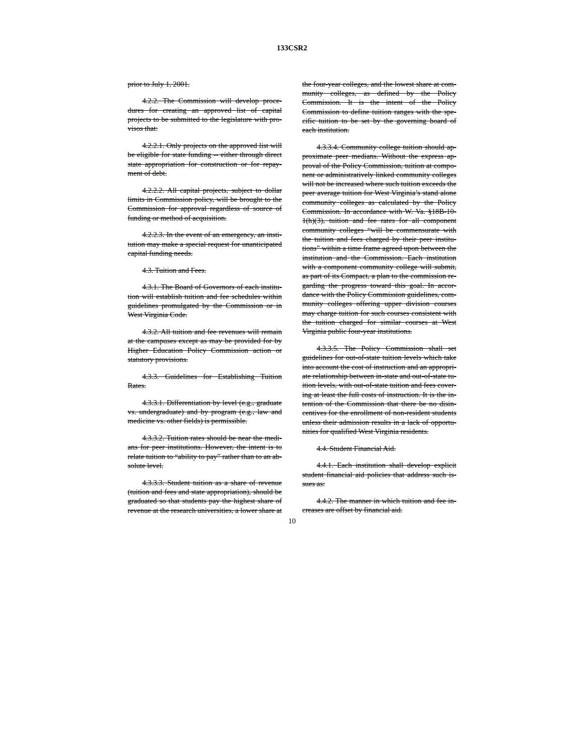133CSR2
prior to July 1, 2001.
4.2.2. The Commission will develop procedures for creating an approved list of capital projects to be submitted to the legislature with provisos that:
4.2.2.1. Only projects on the approved list will be eligible for state funding -- either through direct state appropriation for construction or for repayment of debt.
4.2.2.2. All capital projects, subject to dollar limits in Commission policy, will be brought to the Commission for approval regardless of source of funding or method of acquisition.
4.2.2.3. In the event of an emergency, an institution may make a special request for unanticipated capital funding needs.
4.3. Tuition and Fees.
4.3.1. The Board of Governors of each institution will establish tuition and fee schedules within guidelines promulgated by the Commission or in West Virginia Code.
4.3.2. All tuition and fee revenues will remain at the campuses except as may be provided for by Higher Education Policy Commission action or statutory provisions.
4.3.3. Guidelines for Establishing Tuition Rates.
4.3.3.1. Differentiation by level (e.g., graduate vs. undergraduate) and by program (e.g., law and medicine vs. other fields) is permissible.
4.3.3.2. Tuition rates should be near the medians for peer institutions. However, the intent is to relate tuition to “ability to pay” rather than to an absolute level.
4.3.3.3. Student tuition as a share of revenue (tuition and fees and state appropriation), should be graduated so that students pay the highest share of revenue at the research universities, a lower share at the four-year colleges, and the lowest share at community colleges, as defined by the Policy Commission. It is the intent of the Policy Commission to define tuition ranges with the specific tuition to be set by the governing board of each institution.
4.3.3.4. Community college tuition should approximate peer medians. Without the express approval of the Policy Commission, tuition at component or administratively linked community colleges will not be increased where such tuition exceeds the peer average tuition for West Virginia’s stand alone community colleges as calculated by the Policy Commission. In accordance with W. Va. §18B-10-1(h)(3), tuition and fee rates for all component community colleges “will be commensurate with the tuition and fees charged by their peer institutions” within a time frame agreed upon between the institution and the Commission. Each institution with a component community college will submit, as part of its Compact, a plan to the commission regarding the progress toward this goal. In accordance with the Policy Commission guidelines, community colleges offering upper division courses may charge tuition for such courses consistent with the tuition charged for similar courses at West Virginia public four-year institutions.
4.3.3.5. The Policy Commission shall set guidelines for out-of-state tuition levels which take into account the cost of instruction and an appropriate relationship between in-state and out-of-state tuition levels, with out-of-state tuition and fees covering at least the full costs of instruction. It is the intention of the Commission that there be no disincentives for the enrollment of non-resident students unless their admission results in a lack of opportunities for qualified West Virginia residents.
4.4. Student Financial Aid.
4.4.1. Each institution shall develop explicit student financial aid policies that address such issues as:
4.4.2. The manner in which tuition and fee increases are offset by financial aid.
10